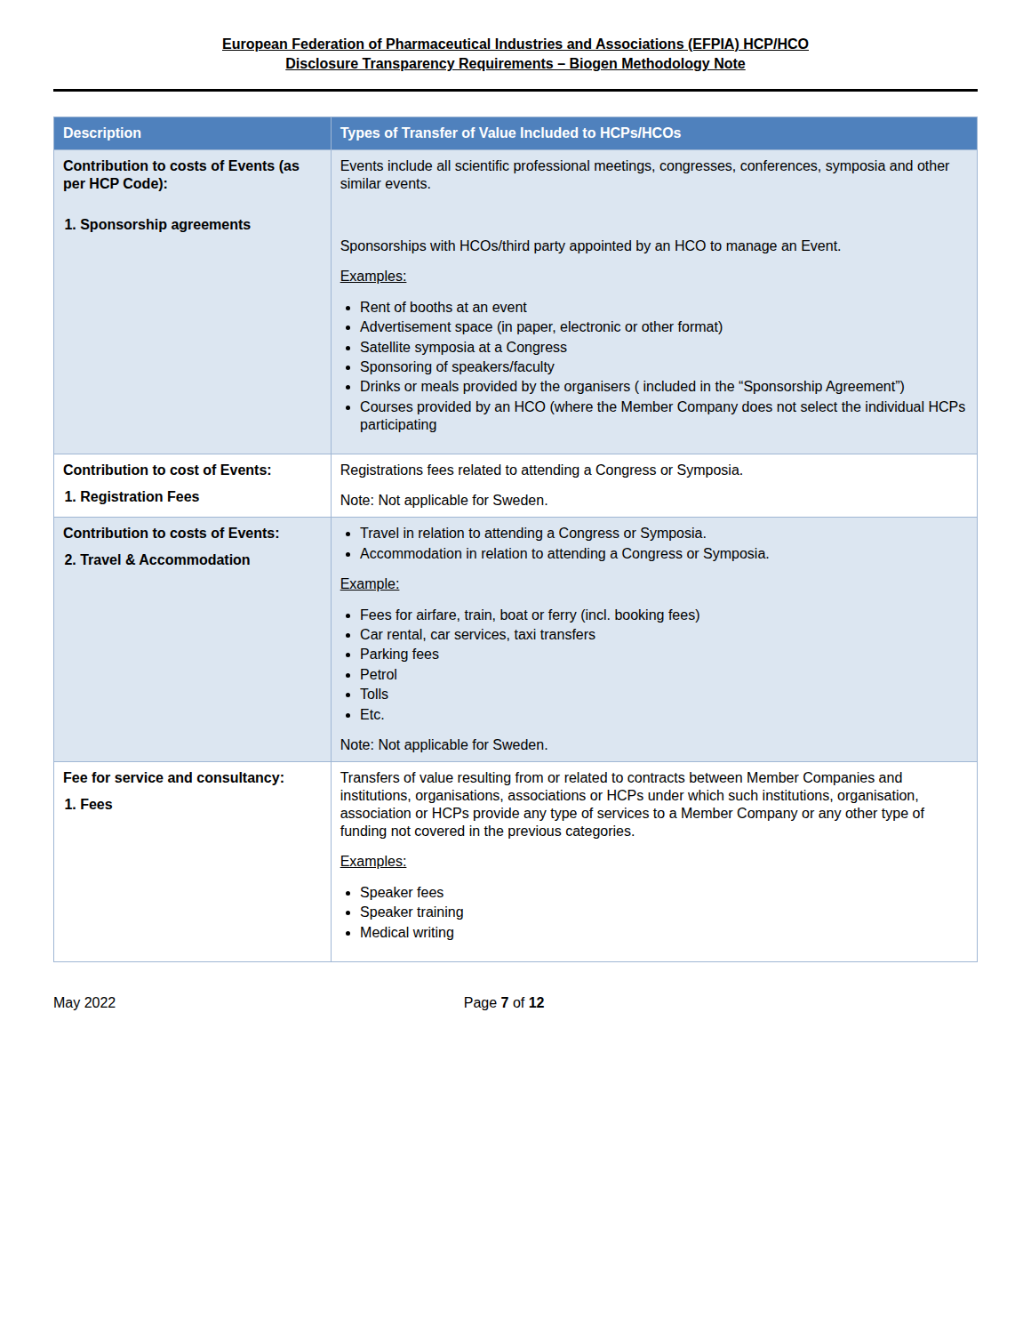European Federation of Pharmaceutical Industries and Associations (EFPIA) HCP/HCO Disclosure Transparency Requirements – Biogen Methodology Note
| Description | Types of Transfer of Value Included to HCPs/HCOs |
| --- | --- |
| Contribution to costs of Events (as per HCP Code): Sponsorship agreements | Events include all scientific professional meetings, congresses, conferences, symposia and other similar events. Sponsorships with HCOs/third party appointed by an HCO to manage an Event. Examples: Rent of booths at an event Advertisement space (in paper, electronic or other format) Satellite symposia at a Congress Sponsoring of speakers/faculty Drinks or meals provided by the organisers ( included in the “Sponsorship Agreement”) Courses provided by an HCO (where the Member Company does not select the individual HCPs participating |
| Contribution to cost of Events: Registration Fees | Registrations fees related to attending a Congress or Symposia. Note: Not applicable for Sweden. |
| Contribution to costs of Events: Travel & Accommodation | Travel in relation to attending a Congress or Symposia. Accommodation in relation to attending a Congress or Symposia. Example: Fees for airfare, train, boat or ferry (incl. booking fees) Car rental, car services, taxi transfers Parking fees Petrol Tolls Etc. Note: Not applicable for Sweden. |
| Fee for service and consultancy: Fees | Transfers of value resulting from or related to contracts between Member Companies and institutions, organisations, associations or HCPs under which such institutions, organisation, association or HCPs provide any type of services to a Member Company or any other type of funding not covered in the previous categories. Examples: Speaker fees Speaker training Medical writing |
May 2022
Page 7 of 12